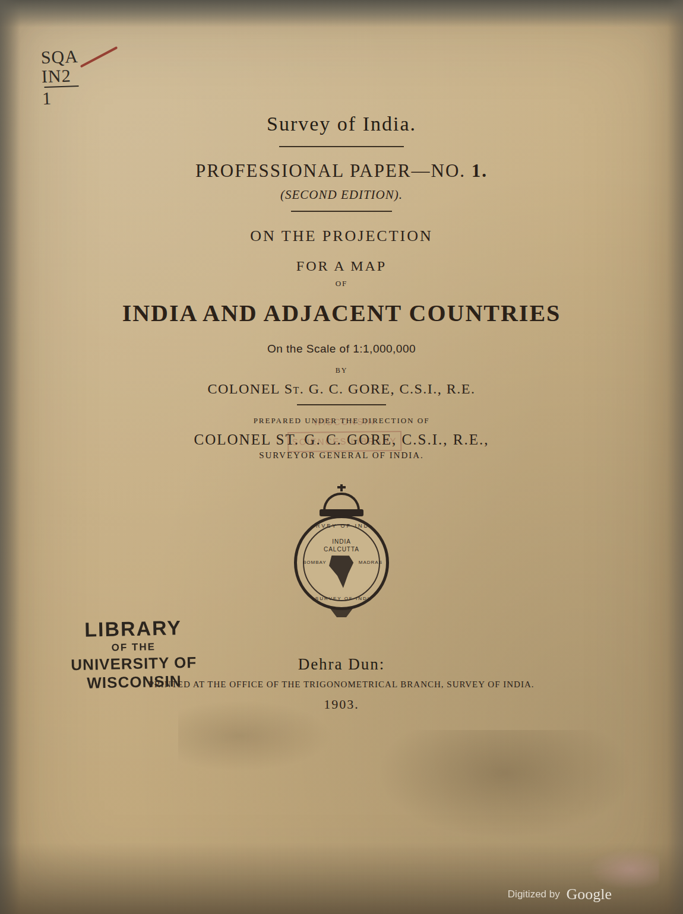SQA
IN2
1
Survey of India.
PROFESSIONAL PAPER—NO. 1.
(SECOND EDITION).
ON THE PROJECTION
FOR A MAP
OF
INDIA AND ADJACENT COUNTRIES
On the Scale of 1:1,000,000
BY
COLONEL ST. G. C. GORE, C.S.I., R.E.
PREPARED UNDER THE DIRECTION OF
COLONEL ST. G. C. GORE, C.S.I., R.E.,
SURVEYOR GENERAL OF INDIA.
SURVEY OF INDIA
INDIA
CALCUTTA
BOMBAY
MADRAS
A SURVEY OF INDIA
WISCONSIN
SCIENCES LIBRARY
LIBRARY
OF THE
UNIVERSITY OF WISCONSIN
Dehra Dun:
PRINTED AT THE OFFICE OF THE TRIGONOMETRICAL BRANCH, SURVEY OF INDIA.
1903.
Digitized by Google